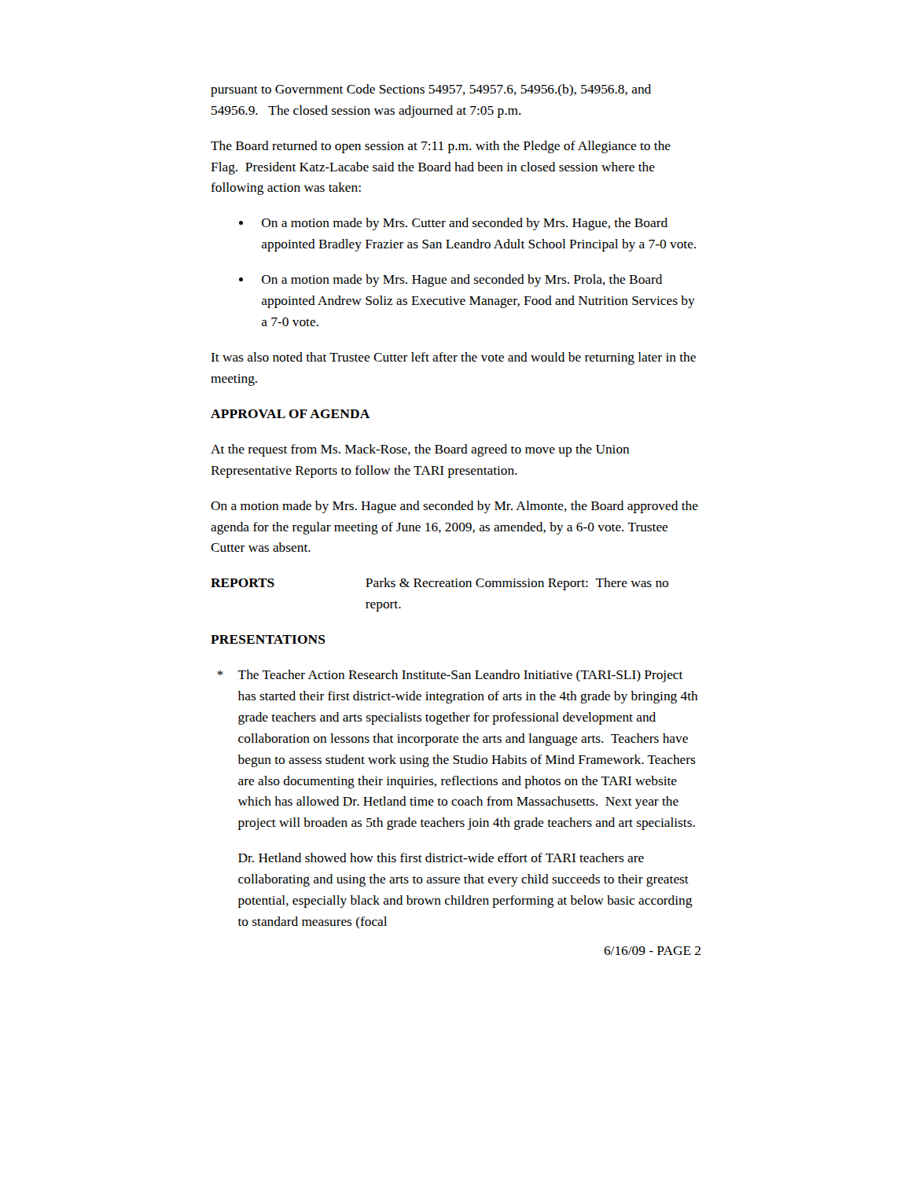pursuant to Government Code Sections 54957, 54957.6, 54956.(b), 54956.8, and 54956.9. The closed session was adjourned at 7:05 p.m.
The Board returned to open session at 7:11 p.m. with the Pledge of Allegiance to the Flag. President Katz-Lacabe said the Board had been in closed session where the following action was taken:
On a motion made by Mrs. Cutter and seconded by Mrs. Hague, the Board appointed Bradley Frazier as San Leandro Adult School Principal by a 7-0 vote.
On a motion made by Mrs. Hague and seconded by Mrs. Prola, the Board appointed Andrew Soliz as Executive Manager, Food and Nutrition Services by a 7-0 vote.
It was also noted that Trustee Cutter left after the vote and would be returning later in the meeting.
Approval of Agenda
At the request from Ms. Mack-Rose, the Board agreed to move up the Union Representative Reports to follow the TARI presentation.
On a motion made by Mrs. Hague and seconded by Mr. Almonte, the Board approved the agenda for the regular meeting of June 16, 2009, as amended, by a 6-0 vote. Trustee Cutter was absent.
Reports
Parks & Recreation Commission Report: There was no report.
Presentations
*
The Teacher Action Research Institute-San Leandro Initiative (TARI-SLI) Project has started their first district-wide integration of arts in the 4th grade by bringing 4th grade teachers and arts specialists together for professional development and collaboration on lessons that incorporate the arts and language arts. Teachers have begun to assess student work using the Studio Habits of Mind Framework. Teachers are also documenting their inquiries, reflections and photos on the TARI website which has allowed Dr. Hetland time to coach from Massachusetts. Next year the project will broaden as 5th grade teachers join 4th grade teachers and art specialists.
Dr. Hetland showed how this first district-wide effort of TARI teachers are collaborating and using the arts to assure that every child succeeds to their greatest potential, especially black and brown children performing at below basic according to standard measures (focal
6/16/09 - PAGE 2